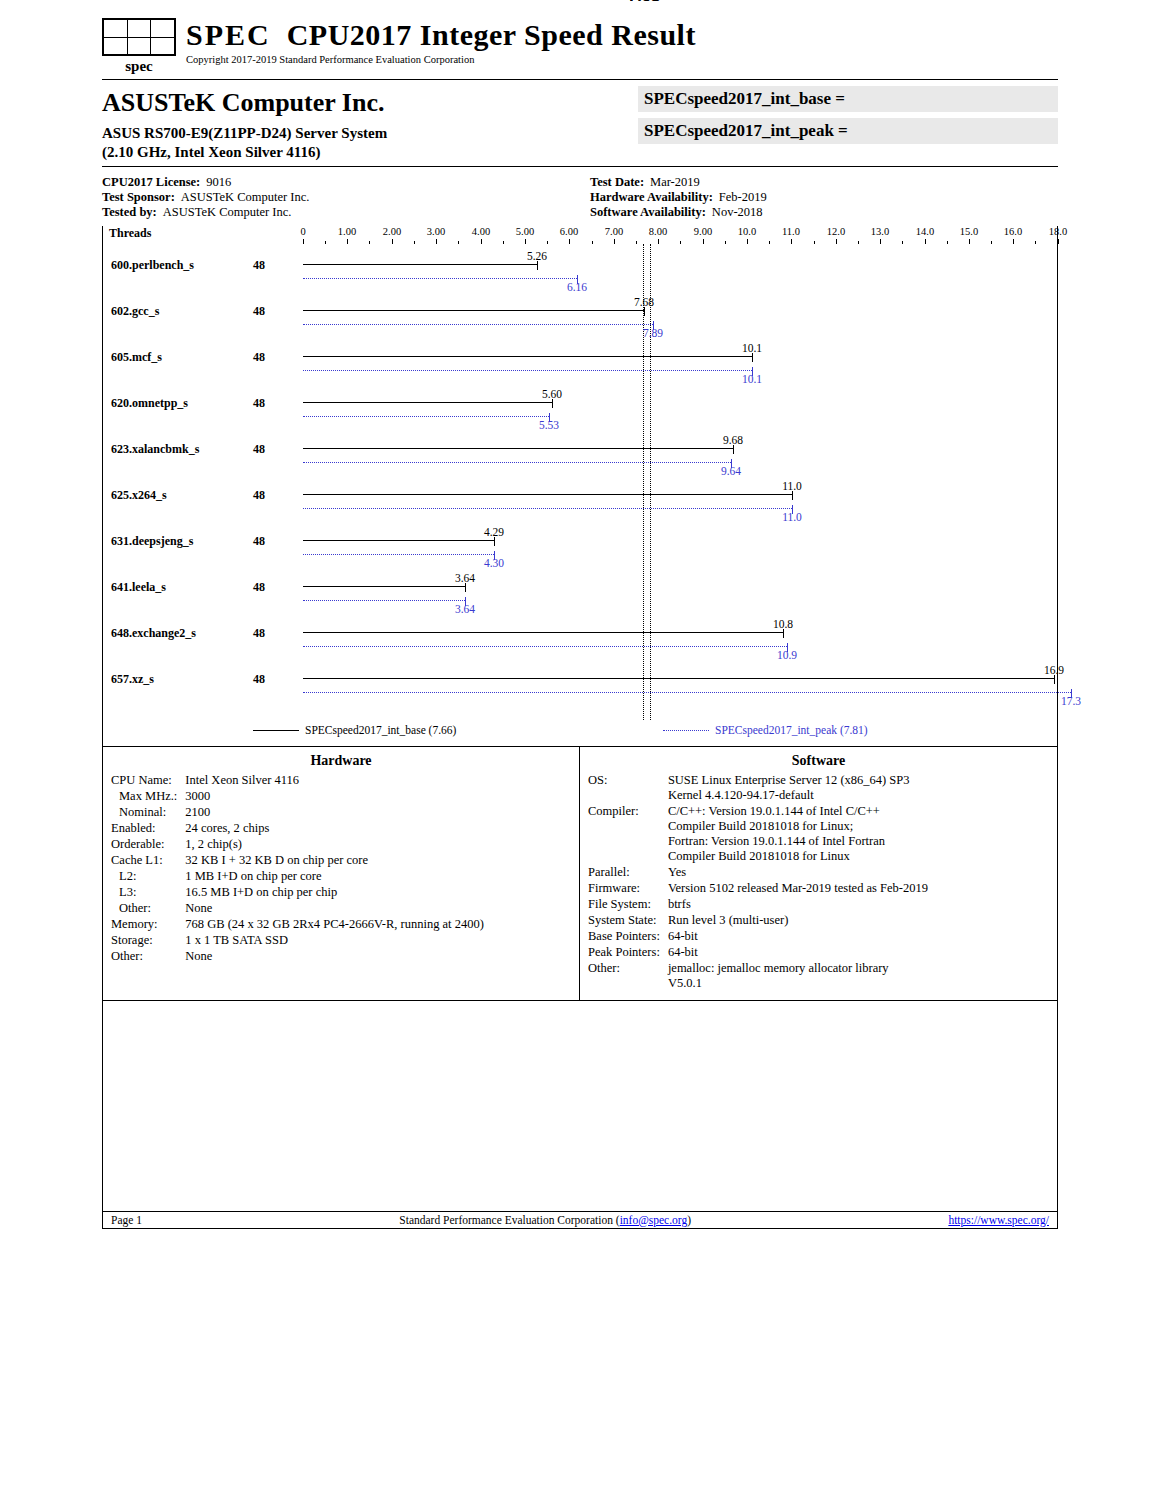spec
SPEC CPU2017 Integer Speed Result
Copyright 2017-2019 Standard Performance Evaluation Corporation
ASUSTeK Computer Inc.
ASUS RS700-E9(Z11PP-D24) Server System
(2.10 GHz, Intel Xeon Silver 4116)
SPECspeed2017_int_base =7.66
SPECspeed2017_int_peak =7.81
CPU2017 License: 9016
Test Date: Mar-2019
Test Sponsor: ASUSTeK Computer Inc.
Hardware Availability: Feb-2019
Tested by: ASUSTeK Computer Inc.
Software Availability: Nov-2018
Threads
0
1.00
2.00
3.00
4.00
5.00
6.00
7.00
8.00
9.00
10.0
11.0
12.0
13.0
14.0
15.0
16.0
18.0
600.perlbench_s
48
5.26
6.16
602.gcc_s
48
7.68
7.89
605.mcf_s
48
10.1
10.1
620.omnetpp_s
48
5.60
5.53
623.xalancbmk_s
48
9.68
9.64
625.x264_s
48
11.0
11.0
631.deepsjeng_s
48
4.29
4.30
641.leela_s
48
3.64
3.64
648.exchange2_s
48
10.8
10.9
657.xz_s
48
16.9
17.3
SPECspeed2017_int_base (7.66)
SPECspeed2017_int_peak (7.81)
Hardware
| CPU Name: | Intel Xeon Silver 4116 |
| Max MHz.: | 3000 |
| Nominal: | 2100 |
| Enabled: | 24 cores, 2 chips |
| Orderable: | 1, 2 chip(s) |
| Cache L1: | 32 KB I + 32 KB D on chip per core |
| L2: | 1 MB I+D on chip per core |
| L3: | 16.5 MB I+D on chip per chip |
| Other: | None |
| Memory: | 768 GB (24 x 32 GB 2Rx4 PC4-2666V-R, running at 2400) |
| Storage: | 1 x 1 TB SATA SSD |
| Other: | None |
Software
| OS: | SUSE Linux Enterprise Server 12 (x86_64) SP3 Kernel 4.4.120-94.17-default |
| Compiler: | C/C++: Version 19.0.1.144 of Intel C/C++ Compiler Build 20181018 for Linux; Fortran: Version 19.0.1.144 of Intel Fortran Compiler Build 20181018 for Linux |
| Parallel: | Yes |
| Firmware: | Version 5102 released Mar-2019 tested as Feb-2019 |
| File System: | btrfs |
| System State: | Run level 3 (multi-user) |
| Base Pointers: | 64-bit |
| Peak Pointers: | 64-bit |
| Other: | jemalloc: jemalloc memory allocator library V5.0.1 |
Page 1
Standard Performance Evaluation Corporation (info@spec.org)
https://www.spec.org/